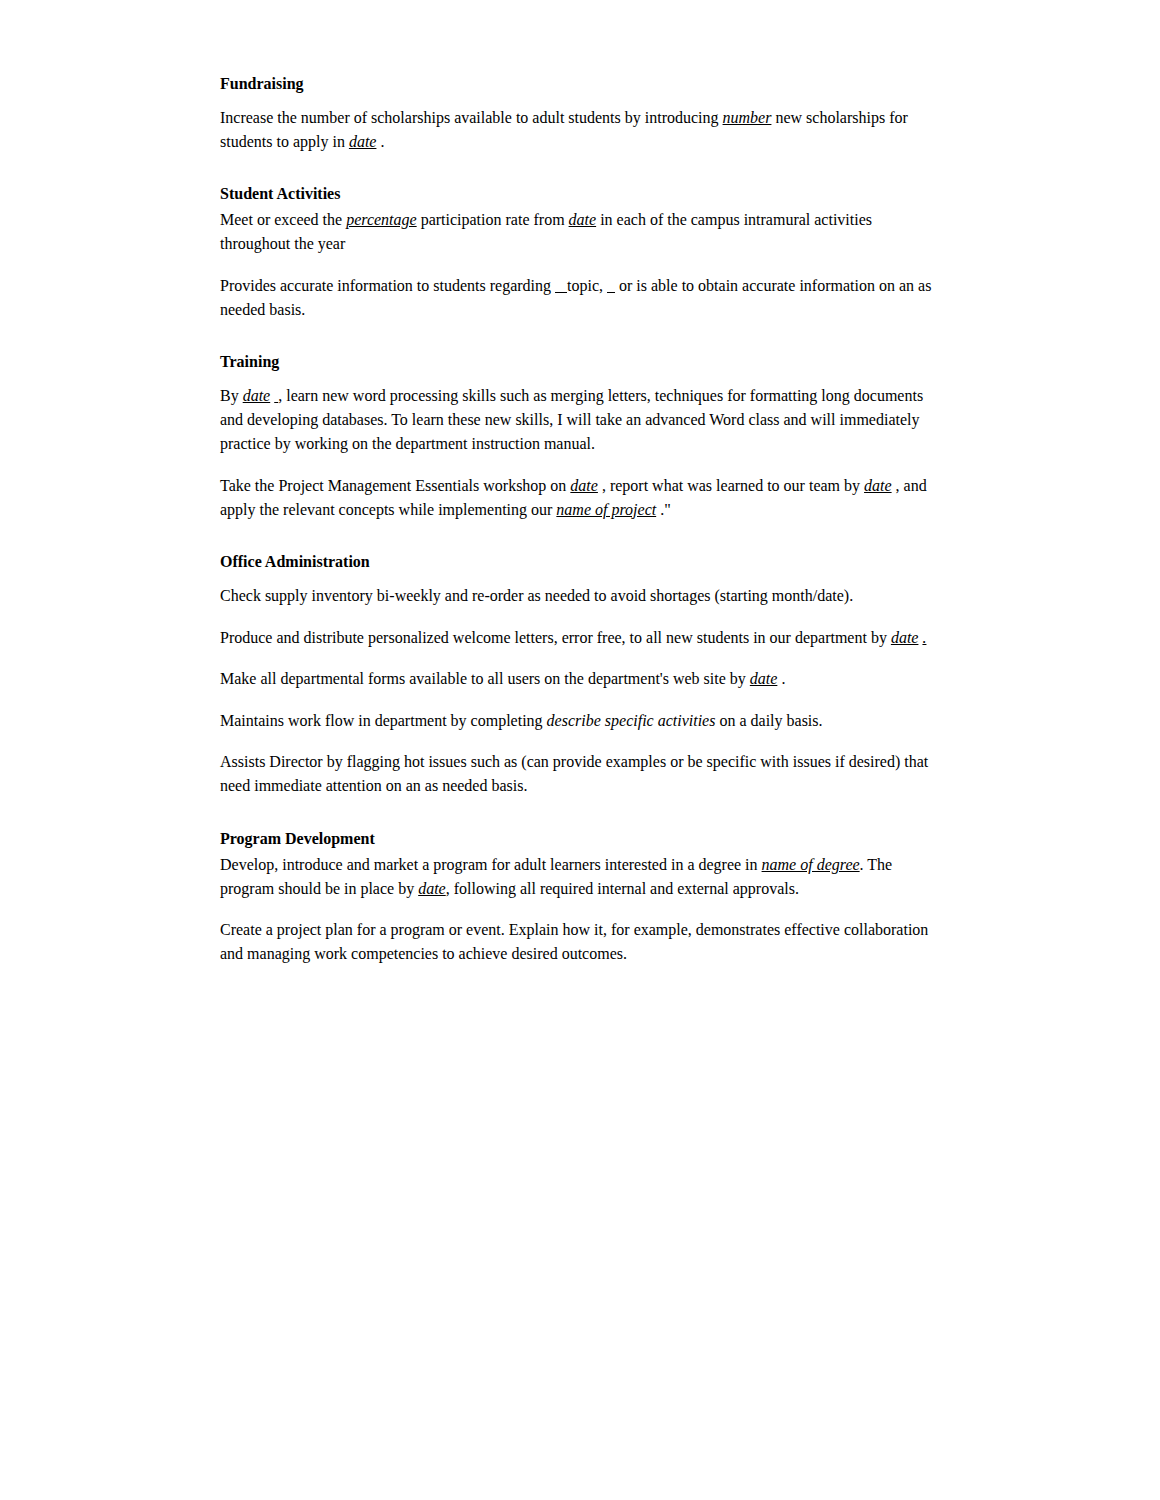Fundraising
Increase the number of scholarships available to adult students by introducing number new scholarships for students to apply in date .
Student Activities
Meet or exceed the percentage participation rate from date in each of the campus intramural activities throughout the year
Provides accurate information to students regarding topic, or is able to obtain accurate information on an as needed basis.
Training
By date , learn new word processing skills such as merging letters, techniques for formatting long documents and developing databases. To learn these new skills, I will take an advanced Word class and will immediately practice by working on the department instruction manual.
Take the Project Management Essentials workshop on date , report what was learned to our team by date , and apply the relevant concepts while implementing our name of project ."
Office Administration
Check supply inventory bi-weekly and re-order as needed to avoid shortages (starting month/date).
Produce and distribute personalized welcome letters, error free, to all new students in our department by date .
Make all departmental forms available to all users on the department's web site by date .
Maintains work flow in department by completing describe specific activities on a daily basis.
Assists Director by flagging hot issues such as (can provide examples or be specific with issues if desired) that need immediate attention on an as needed basis.
Program Development
Develop, introduce and market a program for adult learners interested in a degree in name of degree. The program should be in place by date, following all required internal and external approvals.
Create a project plan for a program or event. Explain how it, for example, demonstrates effective collaboration and managing work competencies to achieve desired outcomes.